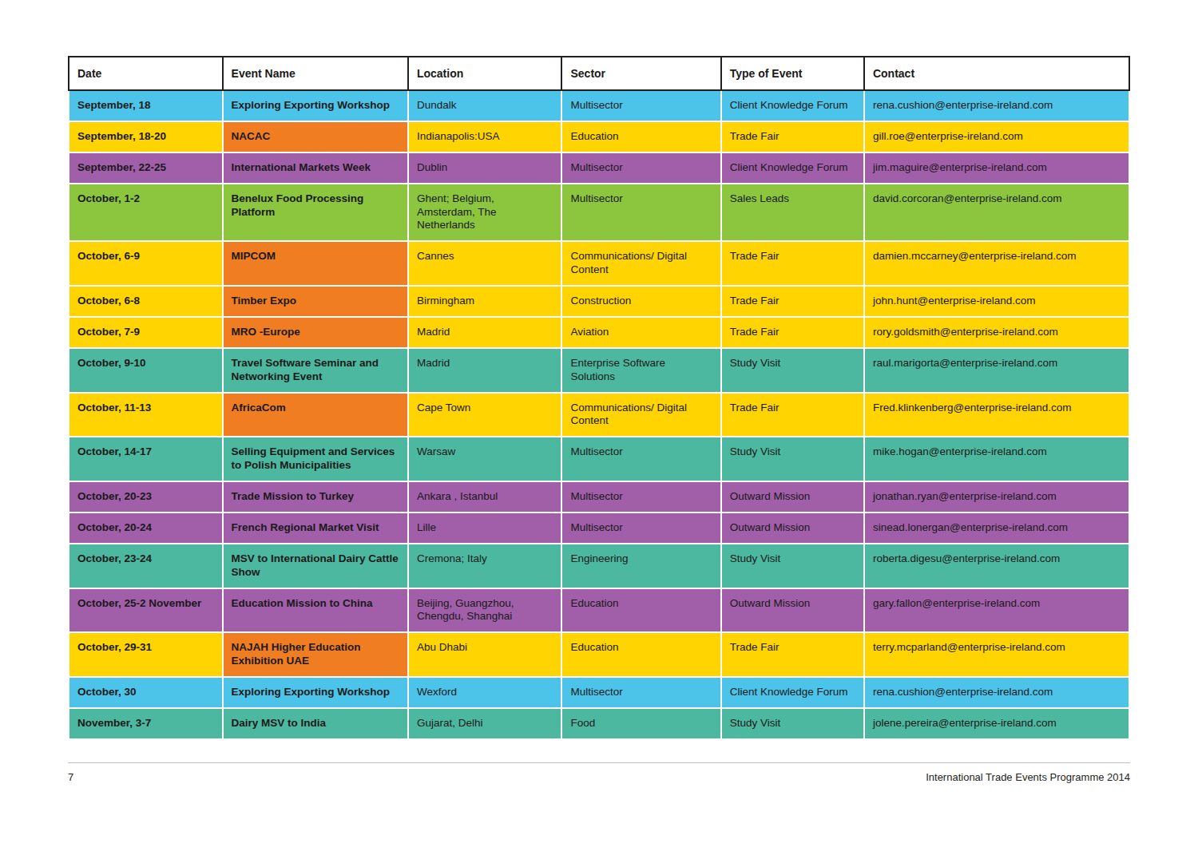| Date | Event Name | Location | Sector | Type of Event | Contact |
| --- | --- | --- | --- | --- | --- |
| September, 18 | Exploring Exporting Workshop | Dundalk | Multisector | Client Knowledge Forum | rena.cushion@enterprise-ireland.com |
| September, 18-20 | NACAC | Indianapolis:USA | Education | Trade Fair | gill.roe@enterprise-ireland.com |
| September, 22-25 | International Markets Week | Dublin | Multisector | Client Knowledge Forum | jim.maguire@enterprise-ireland.com |
| October, 1-2 | Benelux Food Processing Platform | Ghent; Belgium, Amsterdam, The Netherlands | Multisector | Sales Leads | david.corcoran@enterprise-ireland.com |
| October, 6-9 | MIPCOM | Cannes | Communications/ Digital Content | Trade Fair | damien.mccarney@enterprise-ireland.com |
| October, 6-8 | Timber Expo | Birmingham | Construction | Trade Fair | john.hunt@enterprise-ireland.com |
| October, 7-9 | MRO -Europe | Madrid | Aviation | Trade Fair | rory.goldsmith@enterprise-ireland.com |
| October, 9-10 | Travel Software Seminar and Networking Event | Madrid | Enterprise Software Solutions | Study Visit | raul.marigorta@enterprise-ireland.com |
| October, 11-13 | AfricaCom | Cape Town | Communications/ Digital Content | Trade Fair | Fred.klinkenberg@enterprise-ireland.com |
| October, 14-17 | Selling Equipment and Services to Polish Municipalities | Warsaw | Multisector | Study Visit | mike.hogan@enterprise-ireland.com |
| October, 20-23 | Trade Mission to Turkey | Ankara , Istanbul | Multisector | Outward Mission | jonathan.ryan@enterprise-ireland.com |
| October, 20-24 | French Regional Market Visit | Lille | Multisector | Outward Mission | sinead.lonergan@enterprise-ireland.com |
| October, 23-24 | MSV to International Dairy Cattle Show | Cremona; Italy | Engineering | Study Visit | roberta.digesu@enterprise-ireland.com |
| October, 25-2 November | Education Mission to China | Beijing, Guangzhou, Chengdu, Shanghai | Education | Outward Mission | gary.fallon@enterprise-ireland.com |
| October, 29-31 | NAJAH Higher Education Exhibition UAE | Abu Dhabi | Education | Trade Fair | terry.mcparland@enterprise-ireland.com |
| October, 30 | Exploring Exporting Workshop | Wexford | Multisector | Client Knowledge Forum | rena.cushion@enterprise-ireland.com |
| November, 3-7 | Dairy MSV to India | Gujarat, Delhi | Food | Study Visit | jolene.pereira@enterprise-ireland.com |
7 International Trade Events Programme 2014